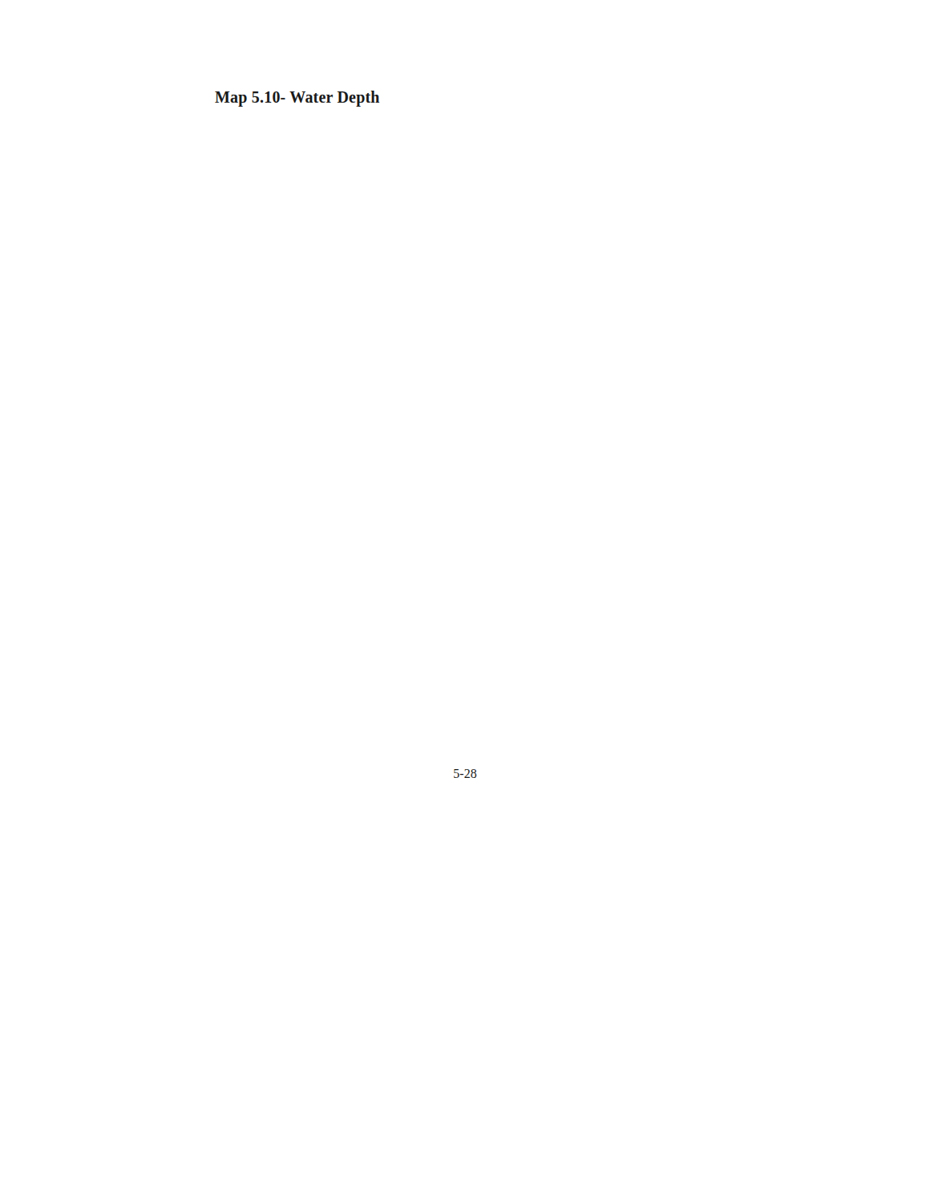Map 5.10- Water Depth
5-28